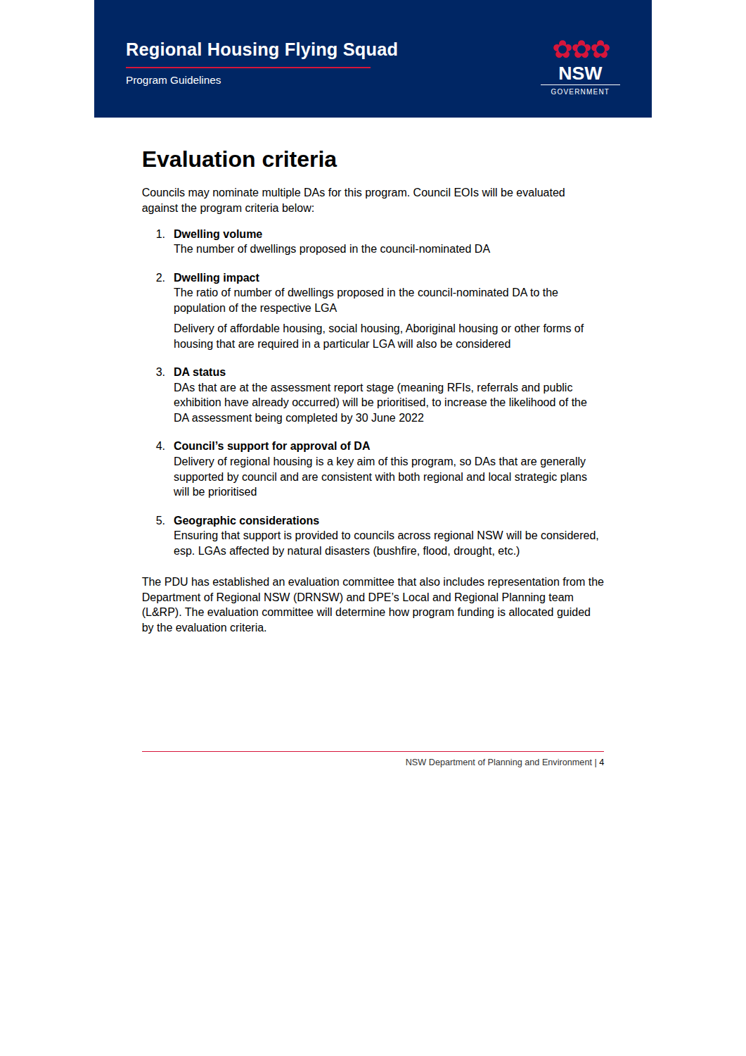Regional Housing Flying Squad
Program Guidelines
✿✿✿
NSW
GOVERNMENT
Evaluation criteria
Councils may nominate multiple DAs for this program. Council EOIs will be evaluated against the program criteria below:
Dwelling volume
The number of dwellings proposed in the council-nominated DA
Dwelling impact
The ratio of number of dwellings proposed in the council-nominated DA to the population of the respective LGA
Delivery of affordable housing, social housing, Aboriginal housing or other forms of housing that are required in a particular LGA will also be considered
DA status
DAs that are at the assessment report stage (meaning RFIs, referrals and public exhibition have already occurred) will be prioritised, to increase the likelihood of the DA assessment being completed by 30 June 2022
Council’s support for approval of DA
Delivery of regional housing is a key aim of this program, so DAs that are generally supported by council and are consistent with both regional and local strategic plans will be prioritised
Geographic considerations
Ensuring that support is provided to councils across regional NSW will be considered, esp. LGAs affected by natural disasters (bushfire, flood, drought, etc.)
The PDU has established an evaluation committee that also includes representation from the Department of Regional NSW (DRNSW) and DPE’s Local and Regional Planning team (L&RP). The evaluation committee will determine how program funding is allocated guided by the evaluation criteria.
NSW Department of Planning and Environment | 4